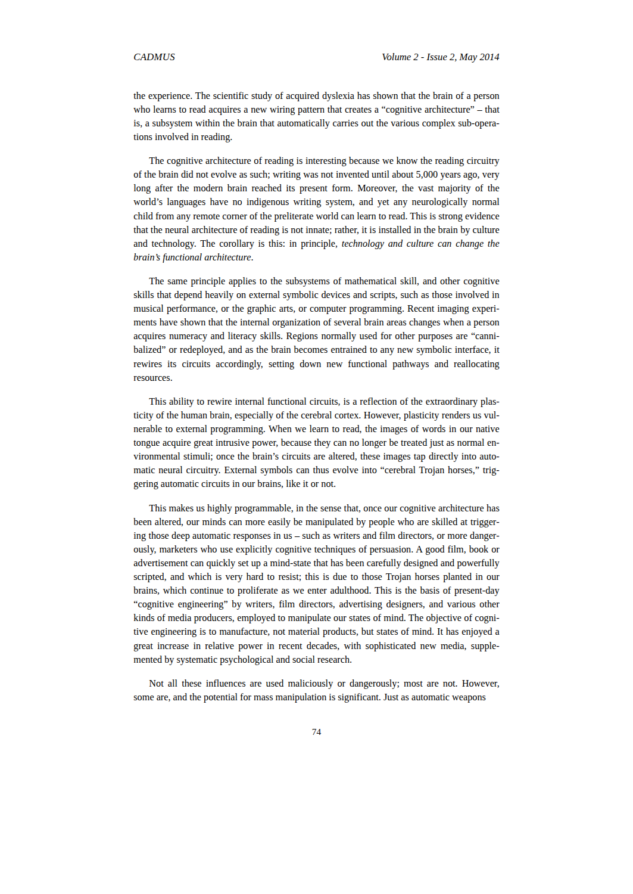CADMUS Volume 2 - Issue 2, May 2014
the experience. The scientific study of acquired dyslexia has shown that the brain of a person who learns to read acquires a new wiring pattern that creates a “cognitive architecture” – that is, a subsystem within the brain that automatically carries out the various complex sub-operations involved in reading.
The cognitive architecture of reading is interesting because we know the reading circuitry of the brain did not evolve as such; writing was not invented until about 5,000 years ago, very long after the modern brain reached its present form. Moreover, the vast majority of the world’s languages have no indigenous writing system, and yet any neurologically normal child from any remote corner of the preliterate world can learn to read. This is strong evidence that the neural architecture of reading is not innate; rather, it is installed in the brain by culture and technology. The corollary is this: in principle, technology and culture can change the brain’s functional architecture.
The same principle applies to the subsystems of mathematical skill, and other cognitive skills that depend heavily on external symbolic devices and scripts, such as those involved in musical performance, or the graphic arts, or computer programming. Recent imaging experiments have shown that the internal organization of several brain areas changes when a person acquires numeracy and literacy skills. Regions normally used for other purposes are “cannibalized” or redeployed, and as the brain becomes entrained to any new symbolic interface, it rewires its circuits accordingly, setting down new functional pathways and reallocating resources.
This ability to rewire internal functional circuits, is a reflection of the extraordinary plasticity of the human brain, especially of the cerebral cortex. However, plasticity renders us vulnerable to external programming. When we learn to read, the images of words in our native tongue acquire great intrusive power, because they can no longer be treated just as normal environmental stimuli; once the brain’s circuits are altered, these images tap directly into automatic neural circuitry. External symbols can thus evolve into “cerebral Trojan horses,” triggering automatic circuits in our brains, like it or not.
This makes us highly programmable, in the sense that, once our cognitive architecture has been altered, our minds can more easily be manipulated by people who are skilled at triggering those deep automatic responses in us – such as writers and film directors, or more dangerously, marketers who use explicitly cognitive techniques of persuasion. A good film, book or advertisement can quickly set up a mind-state that has been carefully designed and powerfully scripted, and which is very hard to resist; this is due to those Trojan horses planted in our brains, which continue to proliferate as we enter adulthood. This is the basis of present-day “cognitive engineering” by writers, film directors, advertising designers, and various other kinds of media producers, employed to manipulate our states of mind. The objective of cognitive engineering is to manufacture, not material products, but states of mind. It has enjoyed a great increase in relative power in recent decades, with sophisticated new media, supplemented by systematic psychological and social research.
Not all these influences are used maliciously or dangerously; most are not. However, some are, and the potential for mass manipulation is significant. Just as automatic weapons
74